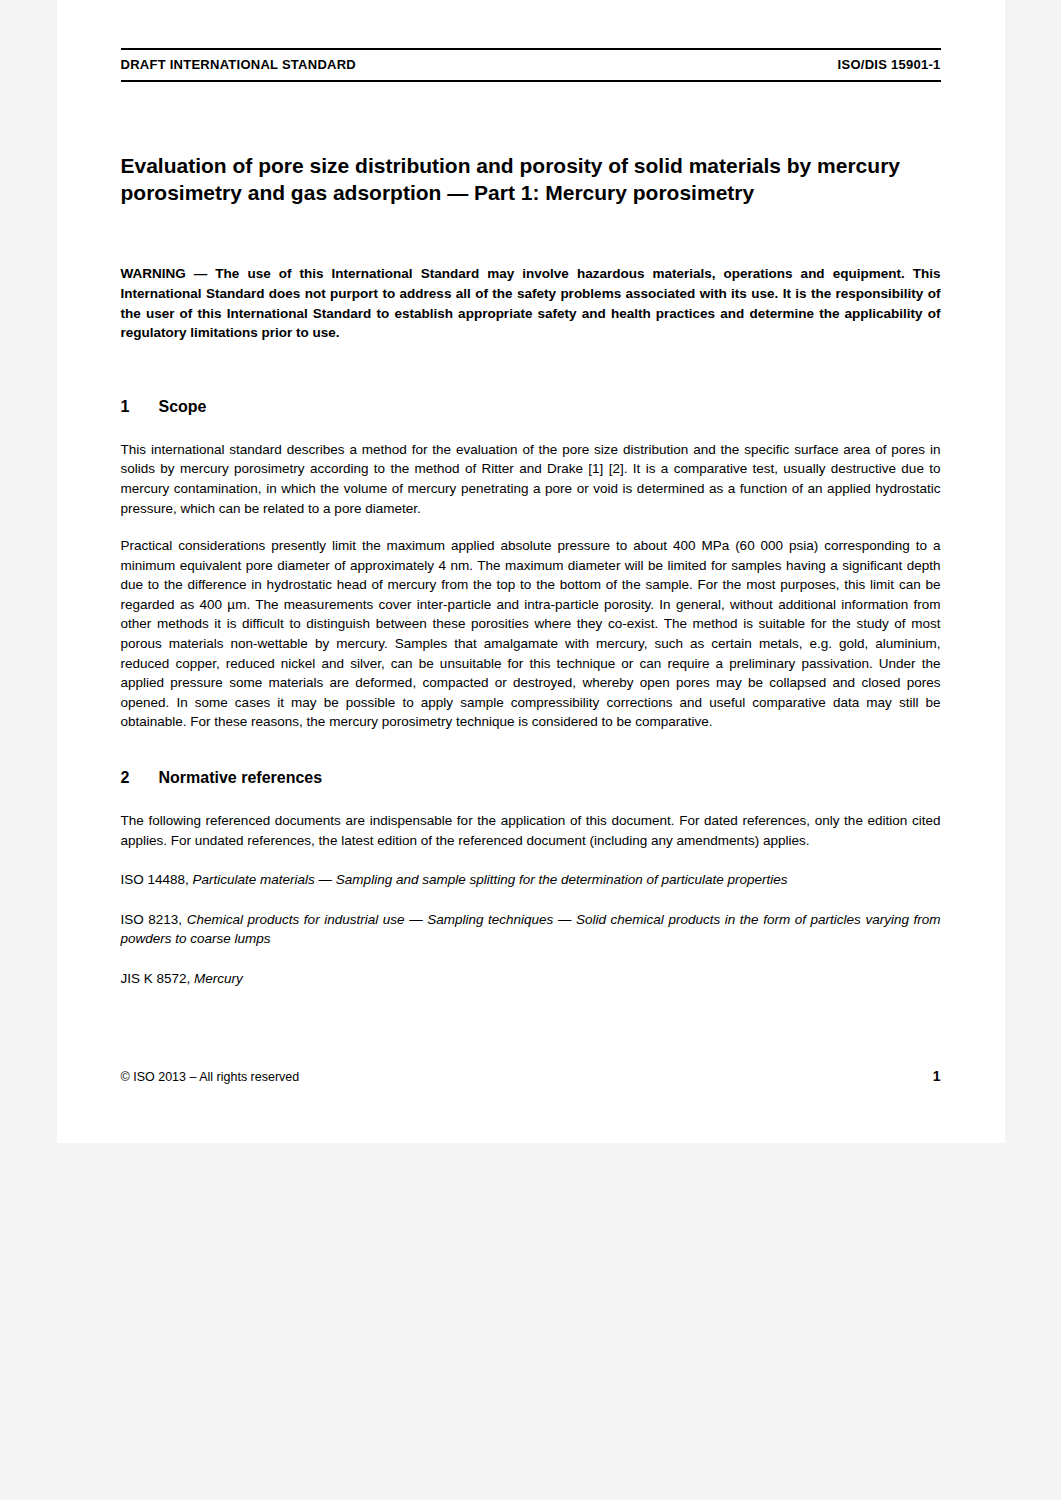DRAFT INTERNATIONAL STANDARD ISO/DIS 15901-1
Evaluation of pore size distribution and porosity of solid materials by mercury porosimetry and gas adsorption — Part 1: Mercury porosimetry
WARNING — The use of this International Standard may involve hazardous materials, operations and equipment. This International Standard does not purport to address all of the safety problems associated with its use. It is the responsibility of the user of this International Standard to establish appropriate safety and health practices and determine the applicability of regulatory limitations prior to use.
1 Scope
This international standard describes a method for the evaluation of the pore size distribution and the specific surface area of pores in solids by mercury porosimetry according to the method of Ritter and Drake [1] [2]. It is a comparative test, usually destructive due to mercury contamination, in which the volume of mercury penetrating a pore or void is determined as a function of an applied hydrostatic pressure, which can be related to a pore diameter.
Practical considerations presently limit the maximum applied absolute pressure to about 400 MPa (60 000 psia) corresponding to a minimum equivalent pore diameter of approximately 4 nm. The maximum diameter will be limited for samples having a significant depth due to the difference in hydrostatic head of mercury from the top to the bottom of the sample. For the most purposes, this limit can be regarded as 400 µm. The measurements cover inter-particle and intra-particle porosity. In general, without additional information from other methods it is difficult to distinguish between these porosities where they co-exist. The method is suitable for the study of most porous materials non-wettable by mercury. Samples that amalgamate with mercury, such as certain metals, e.g. gold, aluminium, reduced copper, reduced nickel and silver, can be unsuitable for this technique or can require a preliminary passivation. Under the applied pressure some materials are deformed, compacted or destroyed, whereby open pores may be collapsed and closed pores opened. In some cases it may be possible to apply sample compressibility corrections and useful comparative data may still be obtainable. For these reasons, the mercury porosimetry technique is considered to be comparative.
2 Normative references
The following referenced documents are indispensable for the application of this document. For dated references, only the edition cited applies. For undated references, the latest edition of the referenced document (including any amendments) applies.
ISO 14488, Particulate materials — Sampling and sample splitting for the determination of particulate properties
ISO 8213, Chemical products for industrial use — Sampling techniques — Solid chemical products in the form of particles varying from powders to coarse lumps
JIS K 8572, Mercury
© ISO 2013 – All rights reserved 1